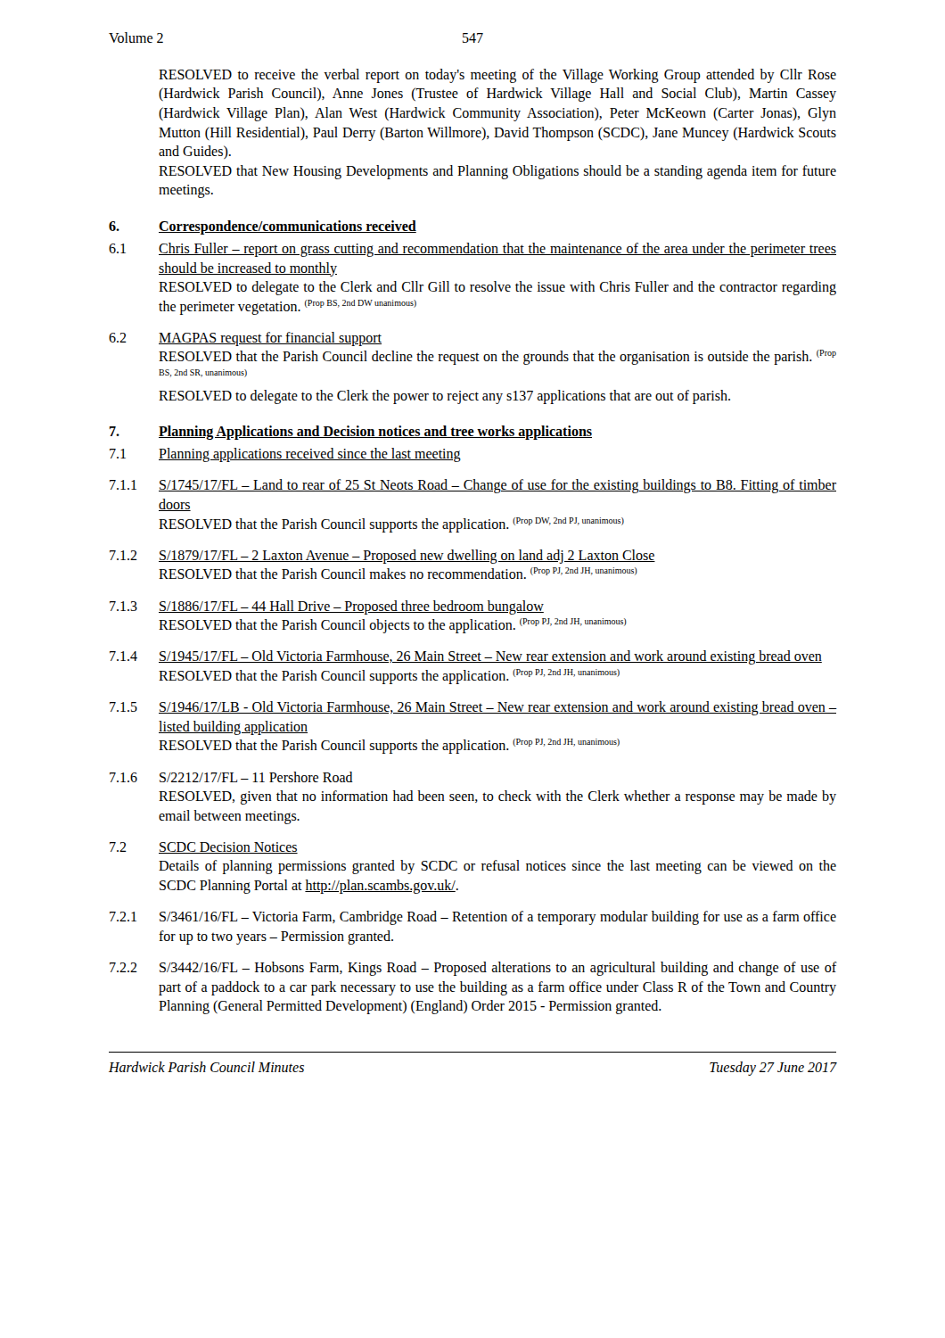Volume 2
547
RESOLVED to receive the verbal report on today's meeting of the Village Working Group attended by Cllr Rose (Hardwick Parish Council), Anne Jones (Trustee of Hardwick Village Hall and Social Club), Martin Cassey (Hardwick Village Plan), Alan West (Hardwick Community Association), Peter McKeown (Carter Jonas), Glyn Mutton (Hill Residential), Paul Derry (Barton Willmore), David Thompson (SCDC), Jane Muncey (Hardwick Scouts and Guides).
RESOLVED that New Housing Developments and Planning Obligations should be a standing agenda item for future meetings.
6.
Correspondence/communications received
6.1
Chris Fuller – report on grass cutting and recommendation that the maintenance of the area under the perimeter trees should be increased to monthly
RESOLVED to delegate to the Clerk and Cllr Gill to resolve the issue with Chris Fuller and the contractor regarding the perimeter vegetation. (Prop BS, 2nd DW unanimous)
6.2
MAGPAS request for financial support
RESOLVED that the Parish Council decline the request on the grounds that the organisation is outside the parish. (Prop BS, 2nd SR, unanimous)
RESOLVED to delegate to the Clerk the power to reject any s137 applications that are out of parish.
7.
Planning Applications and Decision notices and tree works applications
7.1
Planning applications received since the last meeting
7.1.1
S/1745/17/FL – Land to rear of 25 St Neots Road – Change of use for the existing buildings to B8. Fitting of timber doors
RESOLVED that the Parish Council supports the application. (Prop DW, 2nd PJ, unanimous)
7.1.2
S/1879/17/FL – 2 Laxton Avenue – Proposed new dwelling on land adj 2 Laxton Close
RESOLVED that the Parish Council makes no recommendation. (Prop PJ, 2nd JH, unanimous)
7.1.3
S/1886/17/FL – 44 Hall Drive – Proposed three bedroom bungalow
RESOLVED that the Parish Council objects to the application. (Prop PJ, 2nd JH, unanimous)
7.1.4
S/1945/17/FL – Old Victoria Farmhouse, 26 Main Street – New rear extension and work around existing bread oven
RESOLVED that the Parish Council supports the application. (Prop PJ, 2nd JH, unanimous)
7.1.5
S/1946/17/LB - Old Victoria Farmhouse, 26 Main Street – New rear extension and work around existing bread oven – listed building application
RESOLVED that the Parish Council supports the application. (Prop PJ, 2nd JH, unanimous)
7.1.6
S/2212/17/FL – 11 Pershore Road
RESOLVED, given that no information had been seen, to check with the Clerk whether a response may be made by email between meetings.
7.2
SCDC Decision Notices
Details of planning permissions granted by SCDC or refusal notices since the last meeting can be viewed on the SCDC Planning Portal at http://plan.scambs.gov.uk/.
7.2.1
S/3461/16/FL – Victoria Farm, Cambridge Road – Retention of a temporary modular building for use as a farm office for up to two years – Permission granted.
7.2.2
S/3442/16/FL – Hobsons Farm, Kings Road – Proposed alterations to an agricultural building and change of use of part of a paddock to a car park necessary to use the building as a farm office under Class R of the Town and Country Planning (General Permitted Development) (England) Order 2015 - Permission granted.
Hardwick Parish Council Minutes
Tuesday 27 June 2017